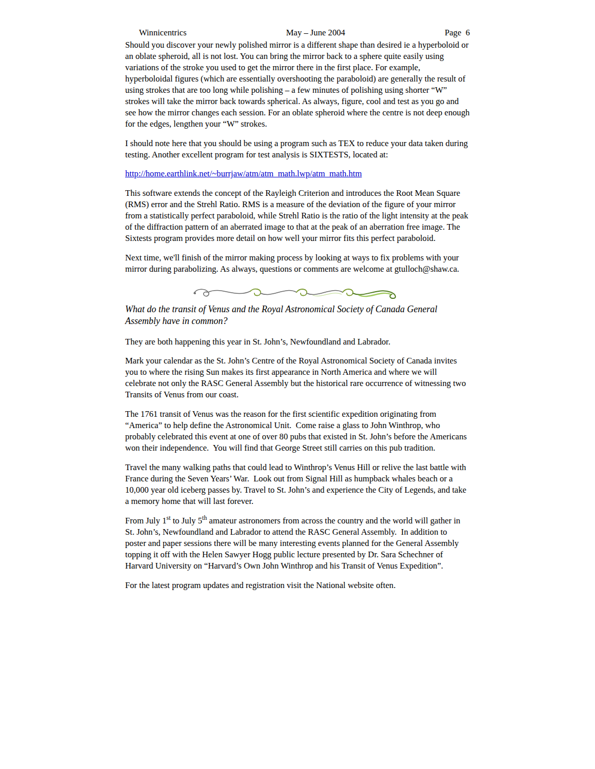Winnicentrics
May – June 2004
Page 6
Should you discover your newly polished mirror is a different shape than desired ie a hyperboloid or an oblate spheroid, all is not lost. You can bring the mirror back to a sphere quite easily using variations of the stroke you used to get the mirror there in the first place. For example, hyperboloidal figures (which are essentially overshooting the paraboloid) are generally the result of using strokes that are too long while polishing – a few minutes of polishing using shorter “W” strokes will take the mirror back towards spherical. As always, figure, cool and test as you go and see how the mirror changes each session. For an oblate spheroid where the centre is not deep enough for the edges, lengthen your “W” strokes.
I should note here that you should be using a program such as TEX to reduce your data taken during testing. Another excellent program for test analysis is SIXTESTS, located at:
http://home.earthlink.net/~burrjaw/atm/atm_math.lwp/atm_math.htm
This software extends the concept of the Rayleigh Criterion and introduces the Root Mean Square (RMS) error and the Strehl Ratio. RMS is a measure of the deviation of the figure of your mirror from a statistically perfect paraboloid, while Strehl Ratio is the ratio of the light intensity at the peak of the diffraction pattern of an aberrated image to that at the peak of an aberration free image. The Sixtests program provides more detail on how well your mirror fits this perfect paraboloid.
Next time, we'll finish of the mirror making process by looking at ways to fix problems with your mirror during parabolizing. As always, questions or comments are welcome at gtulloch@shaw.ca.
What do the transit of Venus and the Royal Astronomical Society of Canada General Assembly have in common?
They are both happening this year in St. John’s, Newfoundland and Labrador.
Mark your calendar as the St. John’s Centre of the Royal Astronomical Society of Canada invites you to where the rising Sun makes its first appearance in North America and where we will celebrate not only the RASC General Assembly but the historical rare occurrence of witnessing two Transits of Venus from our coast.
The 1761 transit of Venus was the reason for the first scientific expedition originating from “America” to help define the Astronomical Unit. Come raise a glass to John Winthrop, who probably celebrated this event at one of over 80 pubs that existed in St. John’s before the Americans won their independence. You will find that George Street still carries on this pub tradition.
Travel the many walking paths that could lead to Winthrop’s Venus Hill or relive the last battle with France during the Seven Years’ War. Look out from Signal Hill as humpback whales beach or a 10,000 year old iceberg passes by. Travel to St. John’s and experience the City of Legends, and take a memory home that will last forever.
From July 1st to July 5th amateur astronomers from across the country and the world will gather in St. John’s, Newfoundland and Labrador to attend the RASC General Assembly. In addition to poster and paper sessions there will be many interesting events planned for the General Assembly topping it off with the Helen Sawyer Hogg public lecture presented by Dr. Sara Schechner of Harvard University on “Harvard’s Own John Winthrop and his Transit of Venus Expedition”.
For the latest program updates and registration visit the National website often.